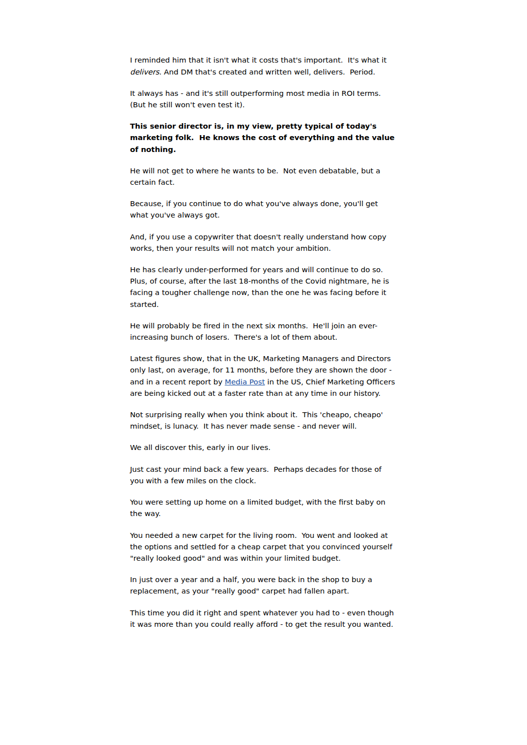I reminded him that it isn't what it costs that's important. It's what it delivers. And DM that's created and written well, delivers. Period.
It always has - and it's still outperforming most media in ROI terms. (But he still won't even test it).
This senior director is, in my view, pretty typical of today's marketing folk. He knows the cost of everything and the value of nothing.
He will not get to where he wants to be. Not even debatable, but a certain fact.
Because, if you continue to do what you've always done, you'll get what you've always got.
And, if you use a copywriter that doesn't really understand how copy works, then your results will not match your ambition.
He has clearly under-performed for years and will continue to do so. Plus, of course, after the last 18-months of the Covid nightmare, he is facing a tougher challenge now, than the one he was facing before it started.
He will probably be fired in the next six months. He'll join an ever-increasing bunch of losers. There's a lot of them about.
Latest figures show, that in the UK, Marketing Managers and Directors only last, on average, for 11 months, before they are shown the door - and in a recent report by Media Post in the US, Chief Marketing Officers are being kicked out at a faster rate than at any time in our history.
Not surprising really when you think about it. This 'cheapo, cheapo' mindset, is lunacy. It has never made sense - and never will.
We all discover this, early in our lives.
Just cast your mind back a few years. Perhaps decades for those of you with a few miles on the clock.
You were setting up home on a limited budget, with the first baby on the way.
You needed a new carpet for the living room. You went and looked at the options and settled for a cheap carpet that you convinced yourself "really looked good" and was within your limited budget.
In just over a year and a half, you were back in the shop to buy a replacement, as your "really good" carpet had fallen apart.
This time you did it right and spent whatever you had to - even though it was more than you could really afford - to get the result you wanted.